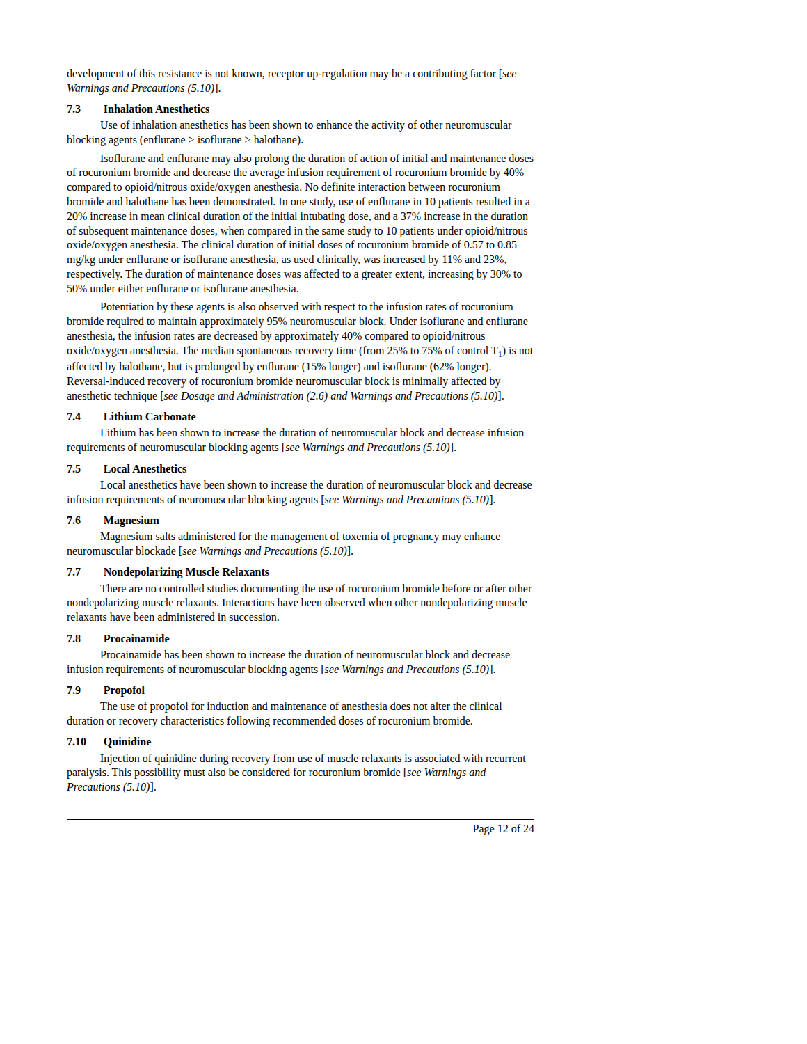development of this resistance is not known, receptor up-regulation may be a contributing factor [see Warnings and Precautions (5.10)].
7.3 Inhalation Anesthetics
Use of inhalation anesthetics has been shown to enhance the activity of other neuromuscular blocking agents (enflurane > isoflurane > halothane).
Isoflurane and enflurane may also prolong the duration of action of initial and maintenance doses of rocuronium bromide and decrease the average infusion requirement of rocuronium bromide by 40% compared to opioid/nitrous oxide/oxygen anesthesia. No definite interaction between rocuronium bromide and halothane has been demonstrated. In one study, use of enflurane in 10 patients resulted in a 20% increase in mean clinical duration of the initial intubating dose, and a 37% increase in the duration of subsequent maintenance doses, when compared in the same study to 10 patients under opioid/nitrous oxide/oxygen anesthesia. The clinical duration of initial doses of rocuronium bromide of 0.57 to 0.85 mg/kg under enflurane or isoflurane anesthesia, as used clinically, was increased by 11% and 23%, respectively. The duration of maintenance doses was affected to a greater extent, increasing by 30% to 50% under either enflurane or isoflurane anesthesia.
Potentiation by these agents is also observed with respect to the infusion rates of rocuronium bromide required to maintain approximately 95% neuromuscular block. Under isoflurane and enflurane anesthesia, the infusion rates are decreased by approximately 40% compared to opioid/nitrous oxide/oxygen anesthesia. The median spontaneous recovery time (from 25% to 75% of control T1) is not affected by halothane, but is prolonged by enflurane (15% longer) and isoflurane (62% longer). Reversal-induced recovery of rocuronium bromide neuromuscular block is minimally affected by anesthetic technique [see Dosage and Administration (2.6) and Warnings and Precautions (5.10)].
7.4 Lithium Carbonate
Lithium has been shown to increase the duration of neuromuscular block and decrease infusion requirements of neuromuscular blocking agents [see Warnings and Precautions (5.10)].
7.5 Local Anesthetics
Local anesthetics have been shown to increase the duration of neuromuscular block and decrease infusion requirements of neuromuscular blocking agents [see Warnings and Precautions (5.10)].
7.6 Magnesium
Magnesium salts administered for the management of toxemia of pregnancy may enhance neuromuscular blockade [see Warnings and Precautions (5.10)].
7.7 Nondepolarizing Muscle Relaxants
There are no controlled studies documenting the use of rocuronium bromide before or after other nondepolarizing muscle relaxants. Interactions have been observed when other nondepolarizing muscle relaxants have been administered in succession.
7.8 Procainamide
Procainamide has been shown to increase the duration of neuromuscular block and decrease infusion requirements of neuromuscular blocking agents [see Warnings and Precautions (5.10)].
7.9 Propofol
The use of propofol for induction and maintenance of anesthesia does not alter the clinical duration or recovery characteristics following recommended doses of rocuronium bromide.
7.10 Quinidine
Injection of quinidine during recovery from use of muscle relaxants is associated with recurrent paralysis. This possibility must also be considered for rocuronium bromide [see Warnings and Precautions (5.10)].
Page 12 of 24